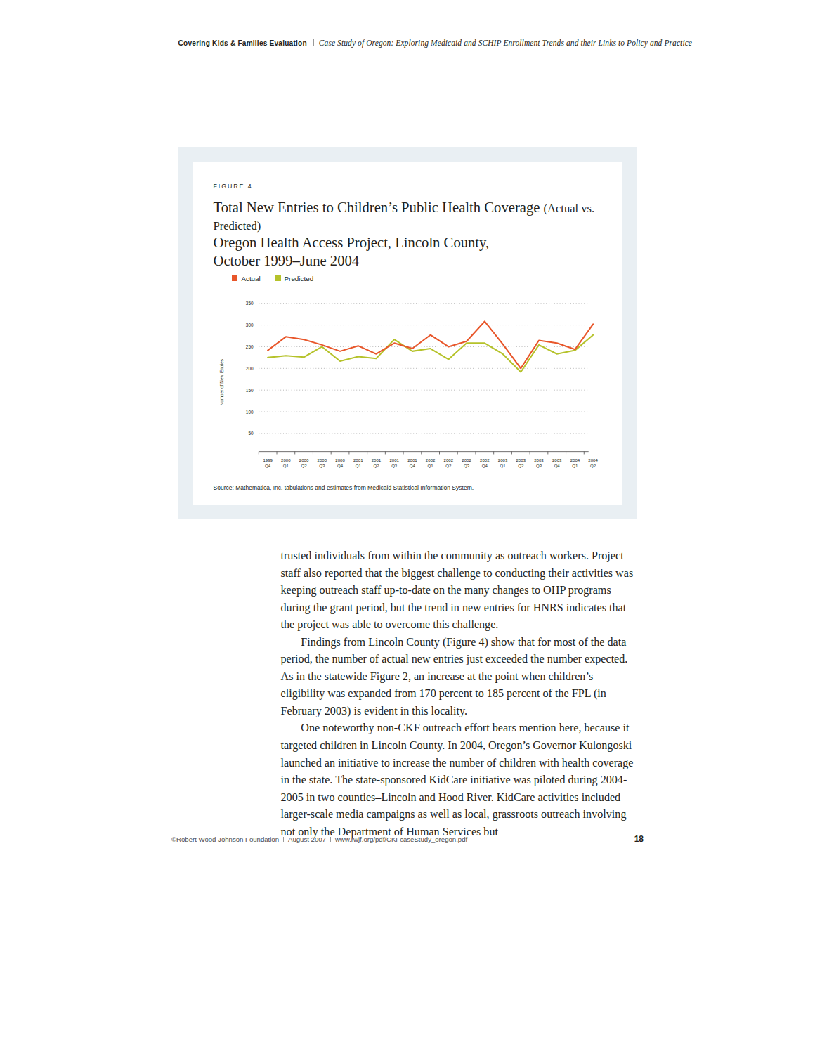Covering Kids & Families Evaluation Case Study of Oregon: Exploring Medicaid and SCHIP Enrollment Trends and their Links to Policy and Practice
FIGURE 4
Total New Entries to Children’s Public Health Coverage (Actual vs. Predicted)
Oregon Health Access Project, Lincoln County,
October 1999–June 2004
Actual Predicted
Number of New Entries 350 300 250 200 150 100 50 1999Q4 2000Q1 2000Q2 2000Q3 2000Q4 2001Q1 2001Q2 2001Q3 2001Q4 2002Q1 2002Q2 2002Q3 2002Q4 2003Q1 2003Q2 2003Q3 2003Q4 2004Q1 2004Q2
Source: Mathematica, Inc. tabulations and estimates from Medicaid Statistical Information System.
trusted individuals from within the community as outreach workers. Project staff also reported that the biggest challenge to conducting their activities was keeping outreach staff up-to-date on the many changes to OHP programs during the grant period, but the trend in new entries for HNRS indicates that the project was able to overcome this challenge.
Findings from Lincoln County (Figure 4) show that for most of the data period, the number of actual new entries just exceeded the number expected. As in the statewide Figure 2, an increase at the point when children’s eligibility was expanded from 170 percent to 185 percent of the FPL (in February 2003) is evident in this locality.
One noteworthy non-CKF outreach effort bears mention here, because it targeted children in Lincoln County. In 2004, Oregon’s Governor Kulongoski launched an initiative to increase the number of children with health coverage in the state. The state-sponsored KidCare initiative was piloted during 2004-2005 in two counties–Lincoln and Hood River. KidCare activities included larger-scale media campaigns as well as local, grassroots outreach involving not only the Department of Human Services but
©Robert Wood Johnson Foundation August 2007 www.rwjf.org/pdf/CKFcaseStudy_oregon.pdf
18